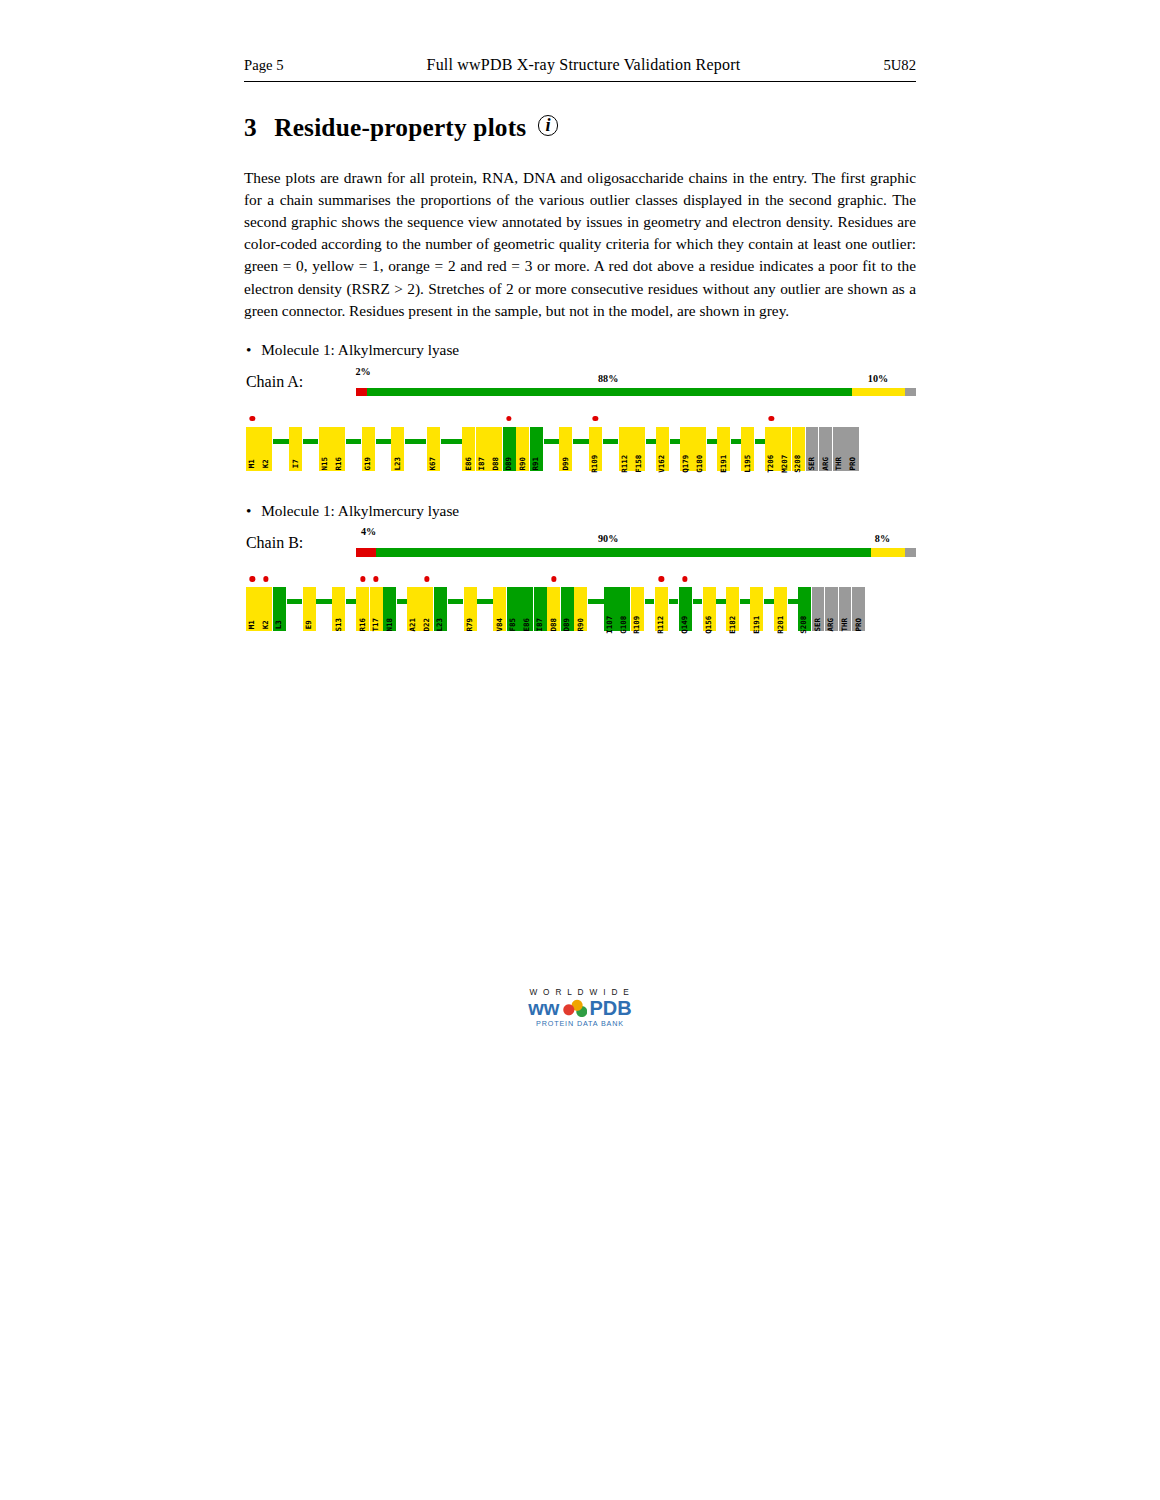Page 5
Full wwPDB X-ray Structure Validation Report
5U82
3 Residue-property plots i
These plots are drawn for all protein, RNA, DNA and oligosaccharide chains in the entry. The first graphic for a chain summarises the proportions of the various outlier classes displayed in the second graphic. The second graphic shows the sequence view annotated by issues in geometry and electron density. Residues are color-coded according to the number of geometric quality criteria for which they contain at least one outlier: green = 0, yellow = 1, orange = 2 and red = 3 or more. A red dot above a residue indicates a poor fit to the electron density (RSRZ > 2). Stretches of 2 or more consecutive residues without any outlier are shown as a green connector. Residues present in the sample, but not in the model, are shown in grey.
Molecule 1: Alkylmercury lyase
Chain A:
2%
88%
10%
M1
K2
I7
N15
R16
G19
L23
K67
E86
I87
D88
D89
R90
R91
D99
R109
R112
F158
V162
Q179
G180
E191
L195
T206
M207
S208
SER
ARG
THR
PRO
Molecule 1: Alkylmercury lyase
Chain B:
4%
90%
8%
M1
K2
L3
E9
S13
R16
T17
N18
A21
D22
L23
R79
V84
F85
E86
I87
D88
D89
R90
I107
G108
R109
R112
Q149
Q156
E182
E191
R201
S208
SER
ARG
THR
PRO
W O R L D W I D E
ww PDB
PROTEIN DATA BANK